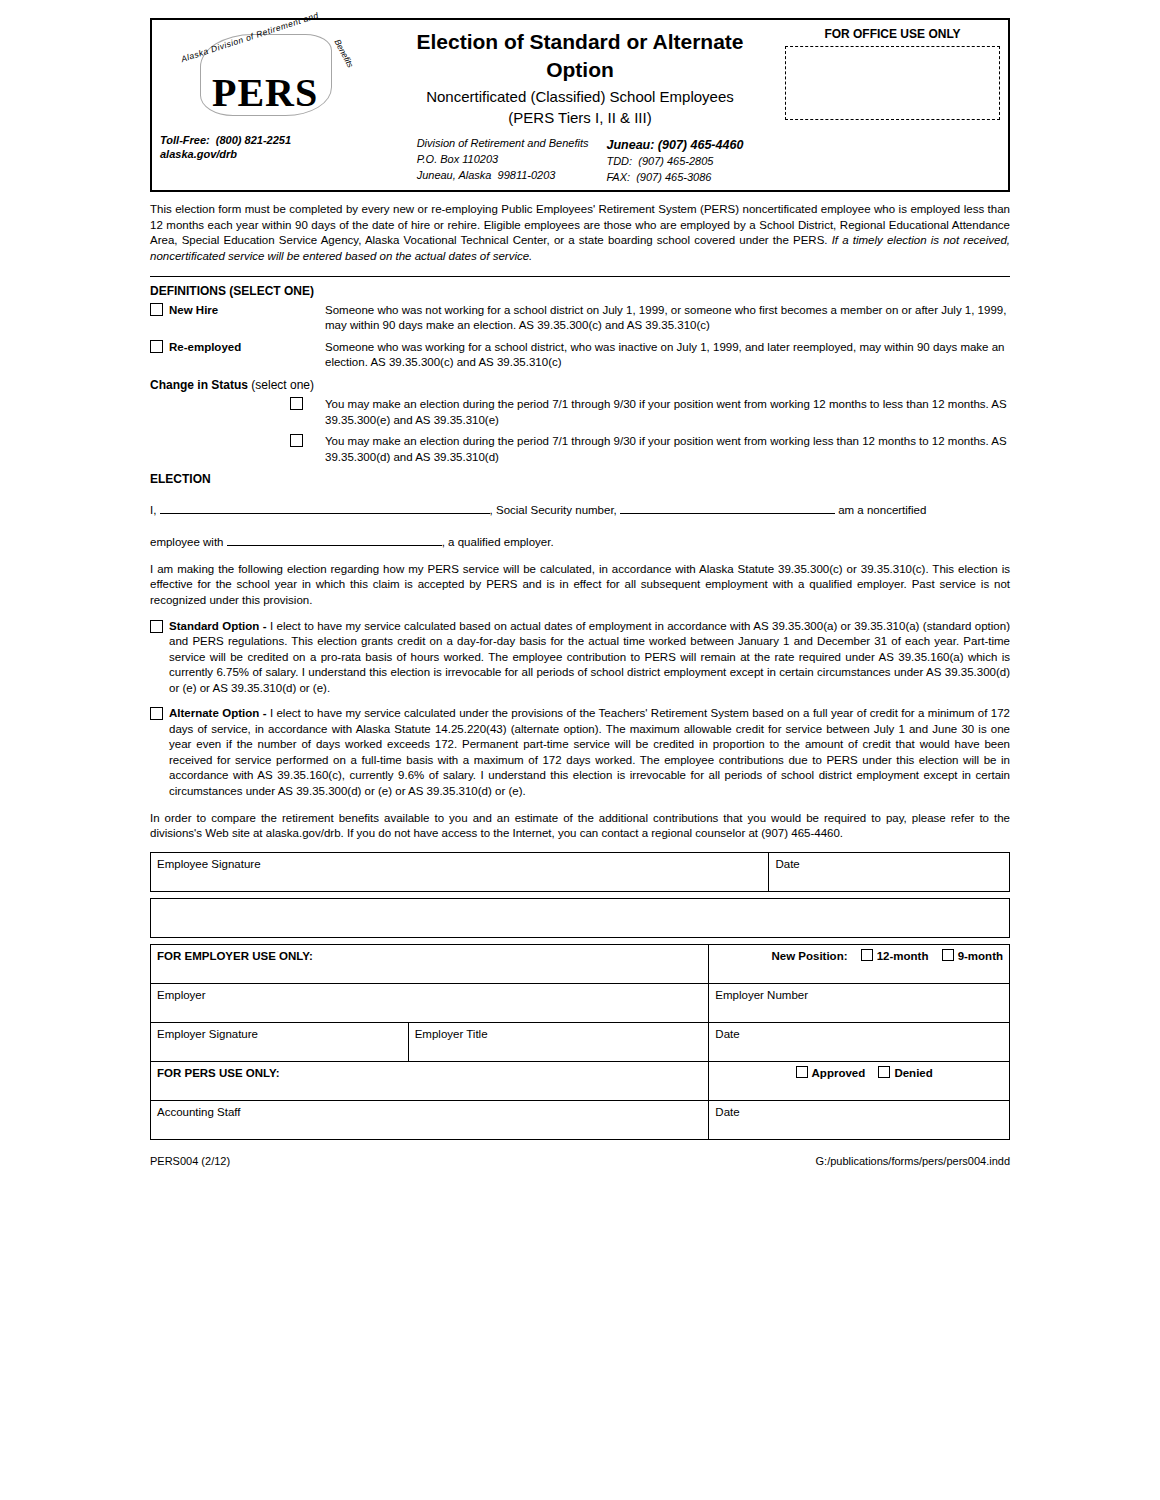Alaska Division of Retirement and
Benefits
PERS
Toll-Free: (800) 821-2251
alaska.gov/drb
Election of Standard or Alternate Option
Noncertificated (Classified) School Employees
(PERS Tiers I, II & III)
Division of Retirement and Benefits
P.O. Box 110203
Juneau, Alaska 99811-0203
Juneau: (907) 465-4460
TDD: (907) 465-2805
FAX: (907) 465-3086
FOR OFFICE USE ONLY
This election form must be completed by every new or re-employing Public Employees' Retirement System (PERS) noncertificated employee who is employed less than 12 months each year within 90 days of the date of hire or rehire. Eligible employees are those who are employed by a School District, Regional Educational Attendance Area, Special Education Service Agency, Alaska Vocational Technical Center, or a state boarding school covered under the PERS. If a timely election is not received, noncertificated service will be entered based on the actual dates of service.
DEFINITIONS (SELECT ONE)
New Hire
Someone who was not working for a school district on July 1, 1999, or someone who first becomes a member on or after July 1, 1999, may within 90 days make an election. AS 39.35.300(c) and AS 39.35.310(c)
Re-employed
Someone who was working for a school district, who was inactive on July 1, 1999, and later reemployed, may within 90 days make an election. AS 39.35.300(c) and AS 39.35.310(c)
Change in Status (select one)
You may make an election during the period 7/1 through 9/30 if your position went from working 12 months to less than 12 months. AS 39.35.300(e) and AS 39.35.310(e)
You may make an election during the period 7/1 through 9/30 if your position went from working less than 12 months to 12 months. AS 39.35.300(d) and AS 39.35.310(d)
ELECTION
I, , Social Security number, am a noncertified
employee with , a qualified employer.
I am making the following election regarding how my PERS service will be calculated, in accordance with Alaska Statute 39.35.300(c) or 39.35.310(c). This election is effective for the school year in which this claim is accepted by PERS and is in effect for all subsequent employment with a qualified employer. Past service is not recognized under this provision.
Standard Option - I elect to have my service calculated based on actual dates of employment in accordance with AS 39.35.300(a) or 39.35.310(a) (standard option) and PERS regulations. This election grants credit on a day-for-day basis for the actual time worked between January 1 and December 31 of each year. Part-time service will be credited on a pro-rata basis of hours worked. The employee contribution to PERS will remain at the rate required under AS 39.35.160(a) which is currently 6.75% of salary. I understand this election is irrevocable for all periods of school district employment except in certain circumstances under AS 39.35.300(d) or (e) or AS 39.35.310(d) or (e).
Alternate Option - I elect to have my service calculated under the provisions of the Teachers' Retirement System based on a full year of credit for a minimum of 172 days of service, in accordance with Alaska Statute 14.25.220(43) (alternate option). The maximum allowable credit for service between July 1 and June 30 is one year even if the number of days worked exceeds 172. Permanent part-time service will be credited in proportion to the amount of credit that would have been received for service performed on a full-time basis with a maximum of 172 days worked. The employee contributions due to PERS under this election will be in accordance with AS 39.35.160(c), currently 9.6% of salary. I understand this election is irrevocable for all periods of school district employment except in certain circumstances under AS 39.35.300(d) or (e) or AS 39.35.310(d) or (e).
In order to compare the retirement benefits available to you and an estimate of the additional contributions that you would be required to pay, please refer to the divisions's Web site at alaska.gov/drb. If you do not have access to the Internet, you can contact a regional counselor at (907) 465-4460.
| Employee Signature | Date |
| FOR EMPLOYER USE ONLY: | New Position: 12-month 9-month |
| Employer | Employer Number |
| Employer Signature | Employer Title | Date |
| FOR PERS USE ONLY: | Approved Denied |
| Accounting Staff | Date |
PERS004 (2/12)
G:/publications/forms/pers/pers004.indd